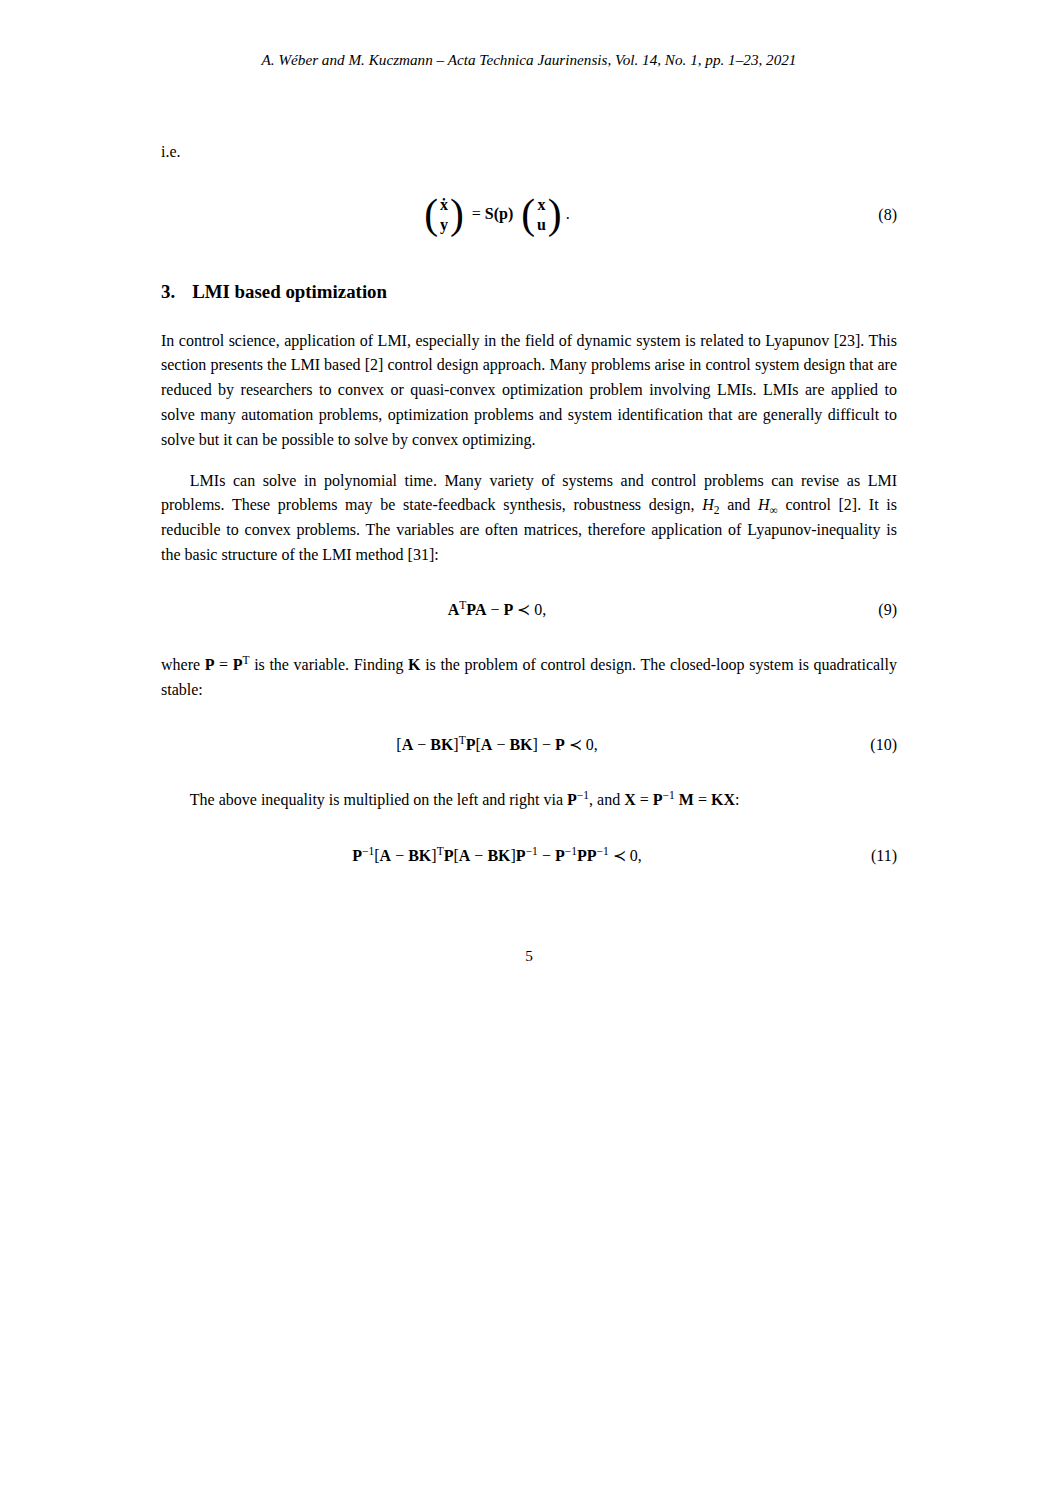A. Wéber and M. Kuczmann – Acta Technica Jaurinensis, Vol. 14, No. 1, pp. 1–23, 2021
i.e.
( ẋy ) = S(p) ( xu ) .
(8)
3. LMI based optimization
In control science, application of LMI, especially in the field of dynamic system is related to Lyapunov [23]. This section presents the LMI based [2] control design approach. Many problems arise in control system design that are reduced by researchers to convex or quasi-convex optimization problem involving LMIs. LMIs are applied to solve many automation problems, optimization problems and system identification that are generally difficult to solve but it can be possible to solve by convex optimizing.
LMIs can solve in polynomial time. Many variety of systems and control problems can revise as LMI problems. These problems may be state-feedback synthesis, robustness design, H2 and H∞ control [2]. It is reducible to convex problems. The variables are often matrices, therefore application of Lyapunov-inequality is the basic structure of the LMI method [31]:
ATPA − P ≺ 0,
(9)
where P = PT is the variable. Finding K is the problem of control design. The closed-loop system is quadratically stable:
[A − BK]TP[A − BK] − P ≺ 0,
(10)
The above inequality is multiplied on the left and right via P−1, and X = P−1 M = KX:
P−1[A − BK]TP[A − BK]P−1 − P−1PP−1 ≺ 0,
(11)
5